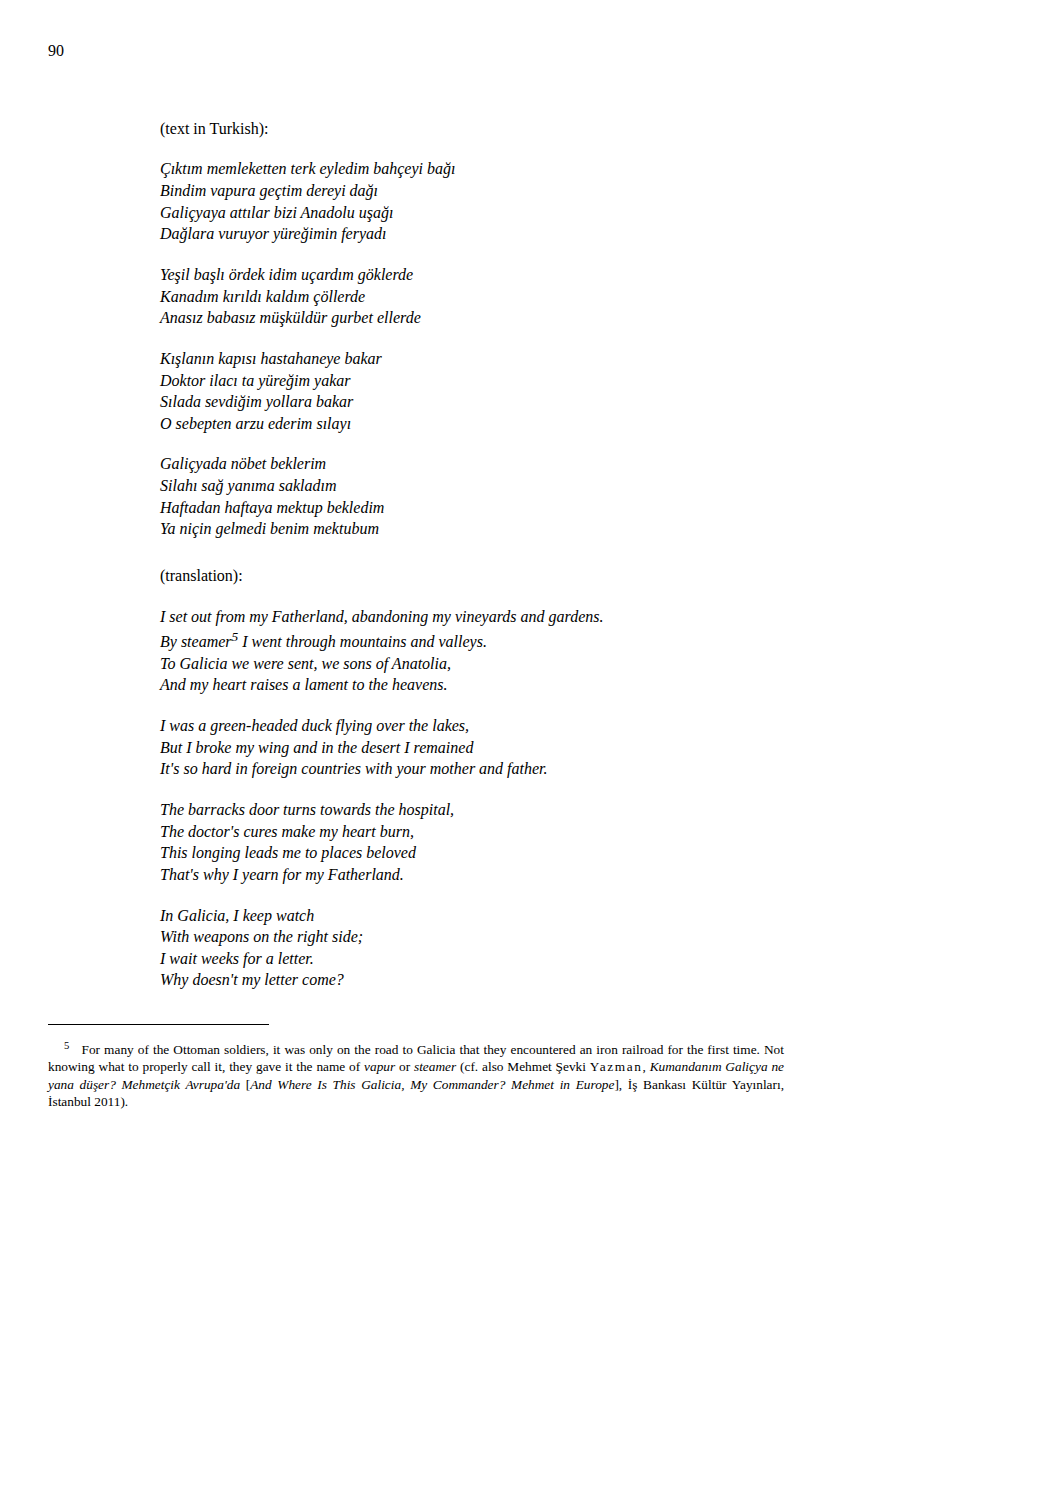90
(text in Turkish):
Çıktım memleketten terk eyledim bahçeyi bağı
Bindim vapura geçtim dereyi dağı
Galiçyaya attılar bizi Anadolu uşağı
Dağlara vuruyor yüreğimin feryadı
Yeşil başlı ördek idim uçardım göklerde
Kanadım kırıldı kaldım çöllerde
Anasız babasız müşküldür gurbet ellerde
Kışlanın kapısı hastahaneye bakar
Doktor ilacı ta yüreğim yakar
Sılada sevdiğim yollara bakar
O sebepten arzu ederim sılayı
Galiçyada nöbet beklerim
Silahı sağ yanıma sakladım
Haftadan haftaya mektup bekledim
Ya niçin gelmedi benim mektubum
(translation):
I set out from my Fatherland, abandoning my vineyards and gardens.
By steamer5 I went through mountains and valleys.
To Galicia we were sent, we sons of Anatolia,
And my heart raises a lament to the heavens.
I was a green-headed duck flying over the lakes,
But I broke my wing and in the desert I remained
It's so hard in foreign countries with your mother and father.
The barracks door turns towards the hospital,
The doctor's cures make my heart burn,
This longing leads me to places beloved
That's why I yearn for my Fatherland.
In Galicia, I keep watch
With weapons on the right side;
I wait weeks for a letter.
Why doesn't my letter come?
5 For many of the Ottoman soldiers, it was only on the road to Galicia that they encountered an iron railroad for the first time. Not knowing what to properly call it, they gave it the name of vapur or steamer (cf. also Mehmet Şevki Yazman, Kumandanım Galiçya ne yana düşer? Mehmetçik Avrupa'da [And Where Is This Galicia, My Commander? Mehmet in Europe], İş Bankası Kültür Yayınları, İstanbul 2011).